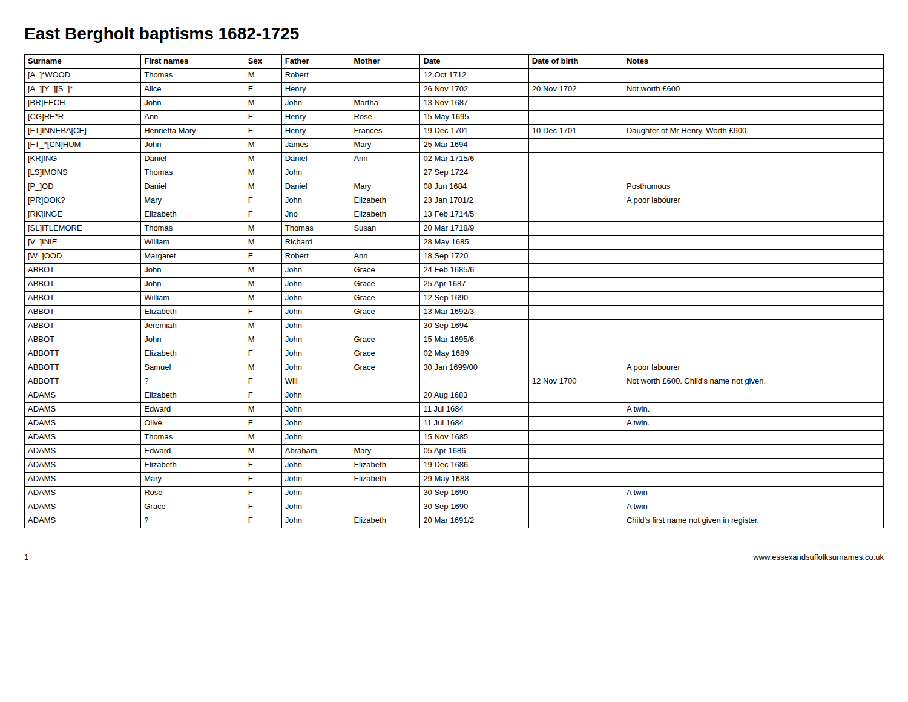East Bergholt baptisms 1682-1725
| Surname | First names | Sex | Father | Mother | Date | Date of birth | Notes |
| --- | --- | --- | --- | --- | --- | --- | --- |
| [A_]*WOOD | Thomas | M | Robert | | 12 Oct 1712 | | |
| [A_][Y_][S_]* | Alice | F | Henry | | 26 Nov 1702 | 20 Nov 1702 | Not worth £600 |
| [BR]EECH | John | M | John | Martha | 13 Nov 1687 | | |
| [CG]RE*R | Ann | F | Henry | Rose | 15 May 1695 | | |
| [FT]INNEBA[CE] | Henrietta Mary | F | Henry | Frances | 19 Dec 1701 | 10 Dec 1701 | Daughter of Mr Henry. Worth £600. |
| [FT_*[CN]HUM | John | M | James | Mary | 25 Mar 1694 | | |
| [KR]ING | Daniel | M | Daniel | Ann | 02 Mar 1715/6 | | |
| [LS]IMONS | Thomas | M | John | | 27 Sep 1724 | | |
| [P_]OD | Daniel | M | Daniel | Mary | 08 Jun 1684 | | Posthumous |
| [PR]OOK? | Mary | F | John | Elizabeth | 23 Jan 1701/2 | | A poor labourer |
| [RK]INGE | Elizabeth | F | Jno | Elizabeth | 13 Feb 1714/5 | | |
| [SL]ITLEMORE | Thomas | M | Thomas | Susan | 20 Mar 1718/9 | | |
| [V_]INIE | William | M | Richard | | 28 May 1685 | | |
| [W_]OOD | Margaret | F | Robert | Ann | 18 Sep 1720 | | |
| ABBOT | John | M | John | Grace | 24 Feb 1685/6 | | |
| ABBOT | John | M | John | Grace | 25 Apr 1687 | | |
| ABBOT | William | M | John | Grace | 12 Sep 1690 | | |
| ABBOT | Elizabeth | F | John | Grace | 13 Mar 1692/3 | | |
| ABBOT | Jeremiah | M | John | | 30 Sep 1694 | | |
| ABBOT | John | M | John | Grace | 15 Mar 1695/6 | | |
| ABBOTT | Elizabeth | F | John | Grace | 02 May 1689 | | |
| ABBOTT | Samuel | M | John | Grace | 30 Jan 1699/00 | | A poor labourer |
| ABBOTT | ? | F | Will | | | 12 Nov 1700 | Not worth £600. Child's name not given. |
| ADAMS | Elizabeth | F | John | | 20 Aug 1683 | | |
| ADAMS | Edward | M | John | | 11 Jul 1684 | | A twin. |
| ADAMS | Olive | F | John | | 11 Jul 1684 | | A twin. |
| ADAMS | Thomas | M | John | | 15 Nov 1685 | | |
| ADAMS | Edward | M | Abraham | Mary | 05 Apr 1686 | | |
| ADAMS | Elizabeth | F | John | Elizabeth | 19 Dec 1686 | | |
| ADAMS | Mary | F | John | Elizabeth | 29 May 1688 | | |
| ADAMS | Rose | F | John | | 30 Sep 1690 | | A twin |
| ADAMS | Grace | F | John | | 30 Sep 1690 | | A twin |
| ADAMS | ? | F | John | Elizabeth | 20 Mar 1691/2 | | Child's first name not given in register. |
1 www.essexandsuffolksurnames.co.uk